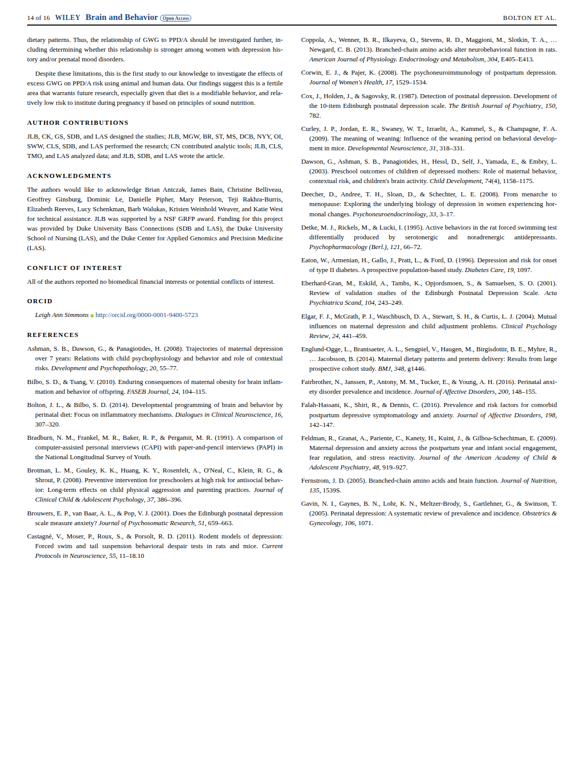14 of 16 WILEY Brain and BehaviorOpen Access
BOLTON ET AL.
dietary patterns. Thus, the relationship of GWG to PPD/A should be investigated further, including determining whether this relationship is stronger among women with depression history and/or prenatal mood disorders.
Despite these limitations, this is the first study to our knowledge to investigate the effects of excess GWG on PPD/A risk using animal and human data. Our findings suggest this is a fertile area that warrants future research, especially given that diet is a modifiable behavior, and relatively low risk to institute during pregnancy if based on principles of sound nutrition.
AUTHOR CONTRIBUTIONS
JLB, CK, GS, SDB, and LAS designed the studies; JLB, MGW, BR, ST, MS, DCB, NYY, OI, SWW, CLS, SDB, and LAS performed the research; CN contributed analytic tools; JLB, CLS, TMO, and LAS analyzed data; and JLB, SDB, and LAS wrote the article.
ACKNOWLEDGMENTS
The authors would like to acknowledge Brian Antczak, James Bain, Christine Belliveau, Geoffrey Ginsburg, Dominic Le, Danielle Pipher, Mary Peterson, Teji Rakhra-Burris, Elizabeth Reeves, Lucy Schenkman, Barb Walukas, Kristen Weinhold Weaver, and Katie West for technical assistance. JLB was supported by a NSF GRFP award. Funding for this project was provided by Duke University Bass Connections (SDB and LAS), the Duke University School of Nursing (LAS), and the Duke Center for Applied Genomics and Precision Medicine (LAS).
CONFLICT OF INTEREST
All of the authors reported no biomedical financial interests or potential conflicts of interest.
ORCID
Leigh Ann Simmons iD http://orcid.org/0000-0001-9400-5723
REFERENCES
Ashman, S. B., Dawson, G., & Panagiotides, H. (2008). Trajectories of maternal depression over 7 years: Relations with child psychophysiology and behavior and role of contextual risks. Development and Psychopathology, 20, 55–77.
Bilbo, S. D., & Tsang, V. (2010). Enduring consequences of maternal obesity for brain inflammation and behavior of offspring. FASEB Journal, 24, 104–115.
Bolton, J. L., & Bilbo, S. D. (2014). Developmental programming of brain and behavior by perinatal diet: Focus on inflammatory mechanisms. Dialogues in Clinical Neuroscience, 16, 307–320.
Bradburn, N. M., Frankel, M. R., Baker, R. P., & Pergamit, M. R. (1991). A comparison of computer-assisted personal interviews (CAPI) with paper-and-pencil interviews (PAPI) in the National Longitudinal Survey of Youth.
Brotman, L. M., Gouley, K. K., Huang, K. Y., Rosenfelt, A., O'Neal, C., Klein, R. G., & Shrout, P. (2008). Preventive intervention for preschoolers at high risk for antisocial behavior: Long-term effects on child physical aggression and parenting practices. Journal of Clinical Child & Adolescent Psychology, 37, 386–396.
Brouwers, E. P., van Baar, A. L., & Pop, V. J. (2001). Does the Edinburgh postnatal depression scale measure anxiety? Journal of Psychosomatic Research, 51, 659–663.
Castagné, V., Moser, P., Roux, S., & Porsolt, R. D. (2011). Rodent models of depression: Forced swim and tail suspension behavioral despair tests in rats and mice. Current Protocols in Neuroscience, 55, 11–18.10
Coppola, A., Wenner, B. R., Ilkayeva, O., Stevens, R. D., Maggioni, M., Slotkin, T. A., … Newgard, C. B. (2013). Branched-chain amino acids alter neurobehavioral function in rats. American Journal of Physiology. Endocrinology and Metabolism, 304, E405–E413.
Corwin, E. J., & Pajer, K. (2008). The psychoneuroimmunology of postpartum depression. Journal of Women's Health, 17, 1529–1534.
Cox, J., Holden, J., & Sagovsky, R. (1987). Detection of postnatal depression. Development of the 10-item Edinburgh postnatal depression scale. The British Journal of Psychiatry, 150, 782.
Curley, J. P., Jordan, E. R., Swaney, W. T., Izraelit, A., Kammel, S., & Champagne, F. A. (2009). The meaning of weaning: Influence of the weaning period on behavioral development in mice. Developmental Neuroscience, 31, 318–331.
Dawson, G., Ashman, S. B., Panagiotides, H., Hessl, D., Self, J., Yamada, E., & Embry, L. (2003). Preschool outcomes of children of depressed mothers: Role of maternal behavior, contextual risk, and children's brain activity. Child Development, 74(4), 1158–1175.
Deecher, D., Andree, T. H., Sloan, D., & Schechter, L. E. (2008). From menarche to menopause: Exploring the underlying biology of depression in women experiencing hormonal changes. Psychoneuroendocrinology, 33, 3–17.
Detke, M. J., Rickels, M., & Lucki, I. (1995). Active behaviors in the rat forced swimming test differentially produced by serotonergic and noradrenergic antidepressants. Psychopharmacology (Berl.), 121, 66–72.
Eaton, W., Armenian, H., Gallo, J., Pratt, L., & Ford, D. (1996). Depression and risk for onset of type II diabetes. A prospective population-based study. Diabetes Care, 19, 1097.
Eberhard-Gran, M., Eskild, A., Tambs, K., Opjordsmoen, S., & Samuelsen, S. O. (2001). Review of validation studies of the Edinburgh Postnatal Depression Scale. Acta Psychiatrica Scand, 104, 243–249.
Elgar, F. J., McGrath, P. J., Waschbusch, D. A., Stewart, S. H., & Curtis, L. J. (2004). Mutual influences on maternal depression and child adjustment problems. Clinical Psychology Review, 24, 441–459.
Englund-Ogge, L., Brantsaeter, A. L., Sengpiel, V., Haugen, M., Birgisdottir, B. E., Myhre, R., … Jacobsson, B. (2014). Maternal dietary patterns and preterm delivery: Results from large prospective cohort study. BMJ, 348, g1446.
Fairbrother, N., Janssen, P., Antony, M. M., Tucker, E., & Young, A. H. (2016). Perinatal anxiety disorder prevalence and incidence. Journal of Affective Disorders, 200, 148–155.
Falah-Hassani, K., Shiri, R., & Dennis, C. (2016). Prevalence and risk factors for comorbid postpartum depressive symptomatology and anxiety. Journal of Affective Disorders, 198, 142–147.
Feldman, R., Granat, A., Pariente, C., Kanety, H., Kuint, J., & Gilboa-Schechtman, E. (2009). Maternal depression and anxiety across the postpartum year and infant social engagement, fear regulation, and stress reactivity. Journal of the American Academy of Child & Adolescent Psychiatry, 48, 919–927.
Fernstrom, J. D. (2005). Branched-chain amino acids and brain function. Journal of Nutrition, 135, 1539S.
Gavin, N. I., Gaynes, B. N., Lohr, K. N., Meltzer-Brody, S., Gartlehner, G., & Swinson, T. (2005). Perinatal depression: A systematic review of prevalence and incidence. Obstetrics & Gynecology, 106, 1071.